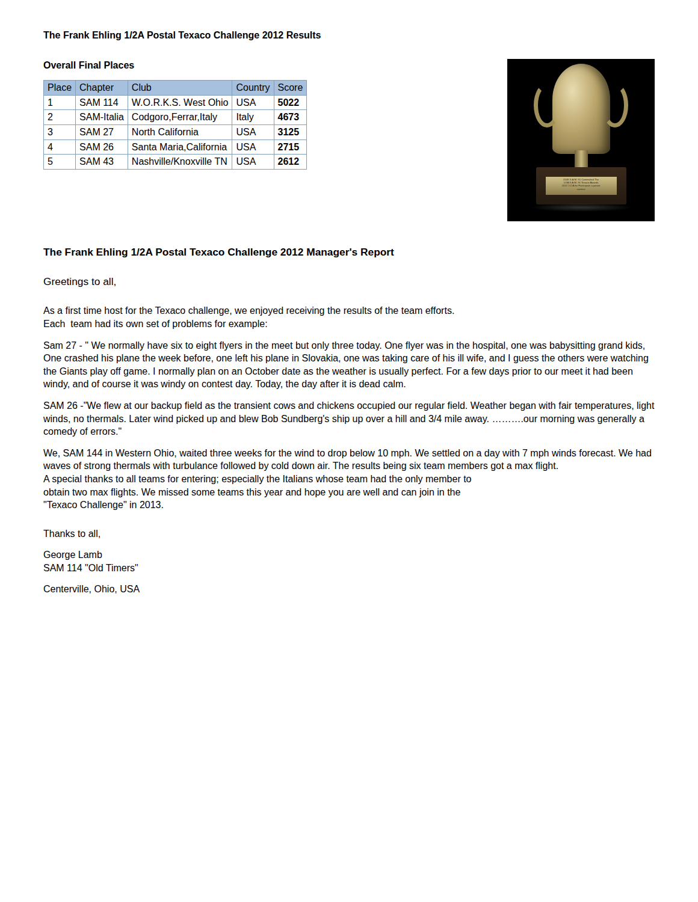The Frank Ehling 1/2A Postal Texaco Challenge 2012 Results
Overall Final Places
| Place | Chapter | Club | Country | Score |
| --- | --- | --- | --- | --- |
| 1 | SAM 114 | W.O.R.K.S. West Ohio | USA | 5022 |
| 2 | SAM-Italia | Codgoro,Ferrar,Italy | Italy | 4673 |
| 3 | SAM 27 | North California | USA | 3125 |
| 4 | SAM 26 | Santa Maria,California | USA | 2715 |
| 5 | SAM 43 | Nashville/Knoxville TN | USA | 2612 |
2008 S.A.M. 91 Committed The
1/2A S.A.M. 91 Texaco Awards
2012 1/2 A for Participate a postal
contest
The Frank Ehling 1/2A Postal Texaco Challenge 2012 Manager's Report
Greetings to all,
As a first time host for the Texaco challenge, we enjoyed receiving the results of the team efforts.
Each team had its own set of problems for example:
Sam 27 - " We normally have six to eight flyers in the meet but only three today. One flyer was in the hospital, one was babysitting grand kids, One crashed his plane the week before, one left his plane in Slovakia, one was taking care of his ill wife, and I guess the others were watching the Giants play off game. I normally plan on an October date as the weather is usually perfect. For a few days prior to our meet it had been windy, and of course it was windy on contest day. Today, the day after it is dead calm.
SAM 26 -"We flew at our backup field as the transient cows and chickens occupied our regular field. Weather began with fair temperatures, light winds, no thermals. Later wind picked up and blew Bob Sundberg's ship up over a hill and 3/4 mile away. ……….our morning was generally a comedy of errors."
We, SAM 144 in Western Ohio, waited three weeks for the wind to drop below 10 mph. We settled on a day with 7 mph winds forecast. We had waves of strong thermals with turbulance followed by cold down air. The results being six team members got a max flight.
A special thanks to all teams for entering; especially the Italians whose team had the only member to
obtain two max flights. We missed some teams this year and hope you are well and can join in the
"Texaco Challenge" in 2013.
Thanks to all,
George Lamb
SAM 114 "Old Timers"
Centerville, Ohio, USA